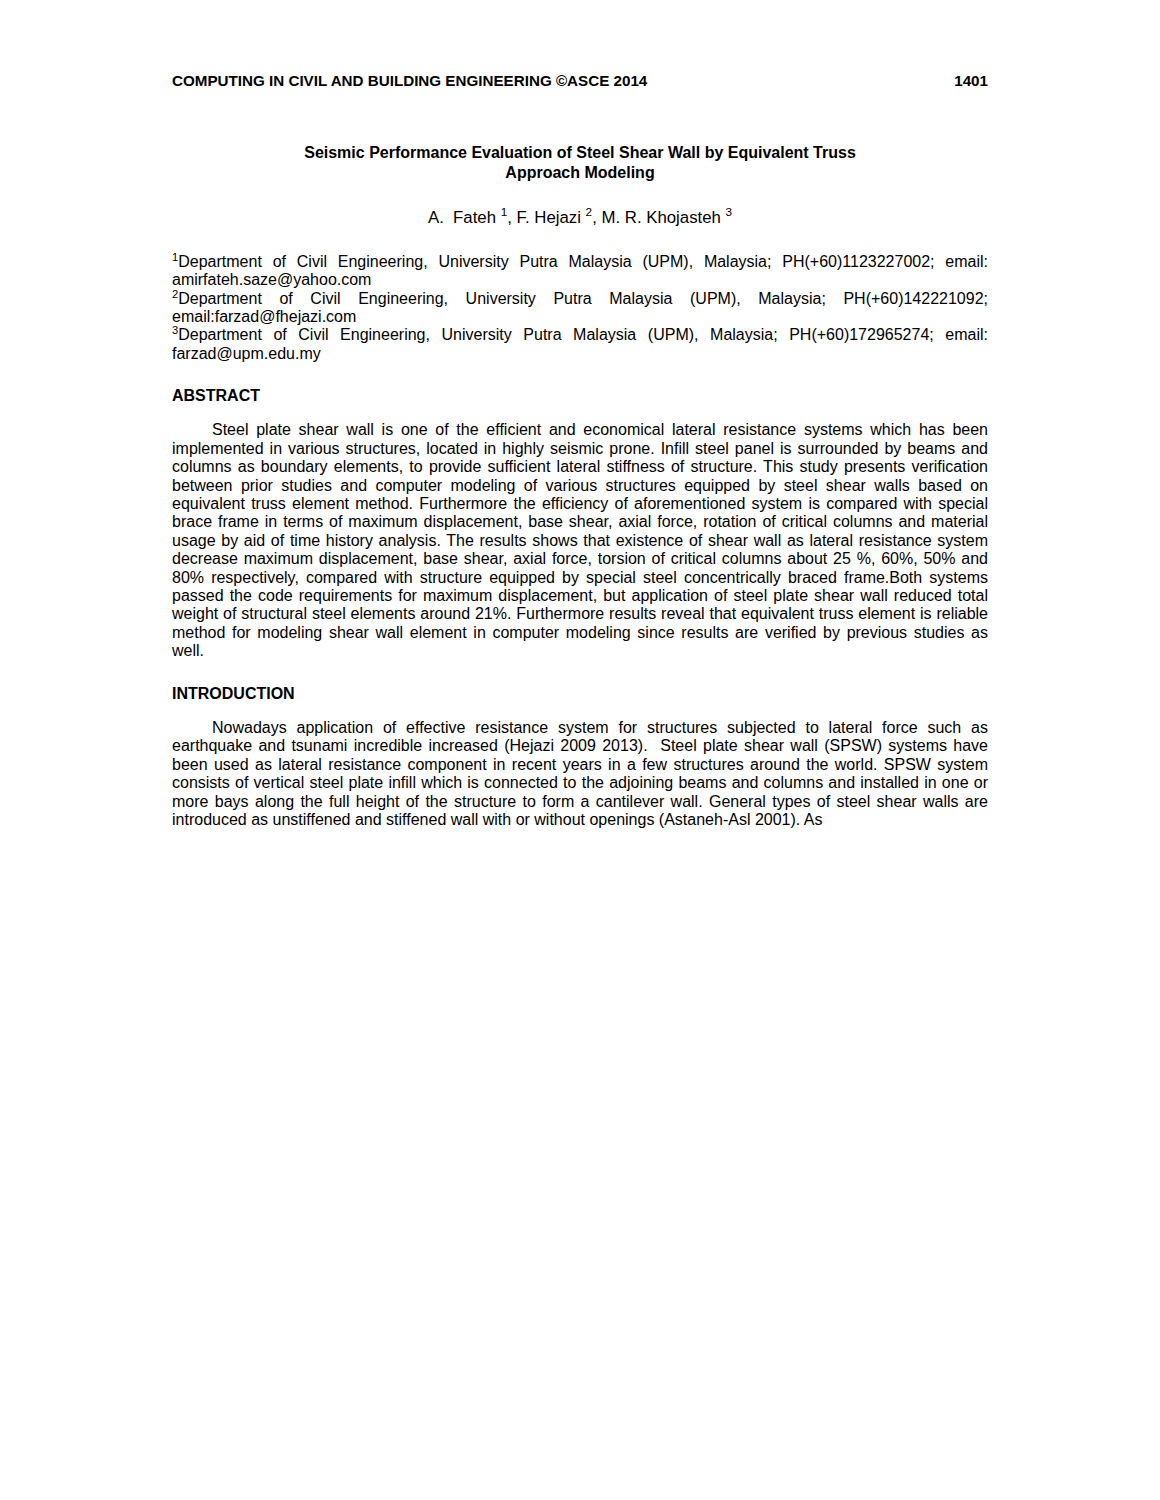COMPUTING IN CIVIL AND BUILDING ENGINEERING ©ASCE 2014 1401
Seismic Performance Evaluation of Steel Shear Wall by Equivalent Truss
Approach Modeling
A. Fateh 1, F. Hejazi 2, M. R. Khojasteh 3
1Department of Civil Engineering, University Putra Malaysia (UPM), Malaysia; PH(+60)1123227002; email: amirfateh.saze@yahoo.com
2Department of Civil Engineering, University Putra Malaysia (UPM), Malaysia; PH(+60)142221092; email:farzad@fhejazi.com
3Department of Civil Engineering, University Putra Malaysia (UPM), Malaysia; PH(+60)172965274; email: farzad@upm.edu.my
ABSTRACT
Steel plate shear wall is one of the efficient and economical lateral resistance systems which has been implemented in various structures, located in highly seismic prone. Infill steel panel is surrounded by beams and columns as boundary elements, to provide sufficient lateral stiffness of structure. This study presents verification between prior studies and computer modeling of various structures equipped by steel shear walls based on equivalent truss element method. Furthermore the efficiency of aforementioned system is compared with special brace frame in terms of maximum displacement, base shear, axial force, rotation of critical columns and material usage by aid of time history analysis. The results shows that existence of shear wall as lateral resistance system decrease maximum displacement, base shear, axial force, torsion of critical columns about 25 %, 60%, 50% and 80% respectively, compared with structure equipped by special steel concentrically braced frame.Both systems passed the code requirements for maximum displacement, but application of steel plate shear wall reduced total weight of structural steel elements around 21%. Furthermore results reveal that equivalent truss element is reliable method for modeling shear wall element in computer modeling since results are verified by previous studies as well.
INTRODUCTION
Nowadays application of effective resistance system for structures subjected to lateral force such as earthquake and tsunami incredible increased (Hejazi 2009 2013). Steel plate shear wall (SPSW) systems have been used as lateral resistance component in recent years in a few structures around the world. SPSW system consists of vertical steel plate infill which is connected to the adjoining beams and columns and installed in one or more bays along the full height of the structure to form a cantilever wall. General types of steel shear walls are introduced as unstiffened and stiffened wall with or without openings (Astaneh-Asl 2001). As